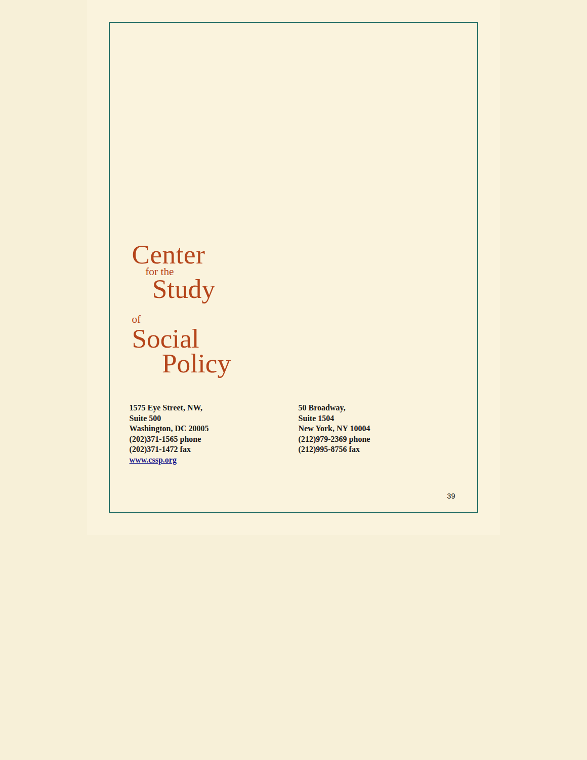Center for the Study of Social Policy
1575 Eye Street, NW,
Suite 500
Washington, DC 20005
(202)371-1565 phone
(202)371-1472 fax
www.cssp.org
50 Broadway,
Suite 1504
New York, NY 10004
(212)979-2369 phone
(212)995-8756 fax
39